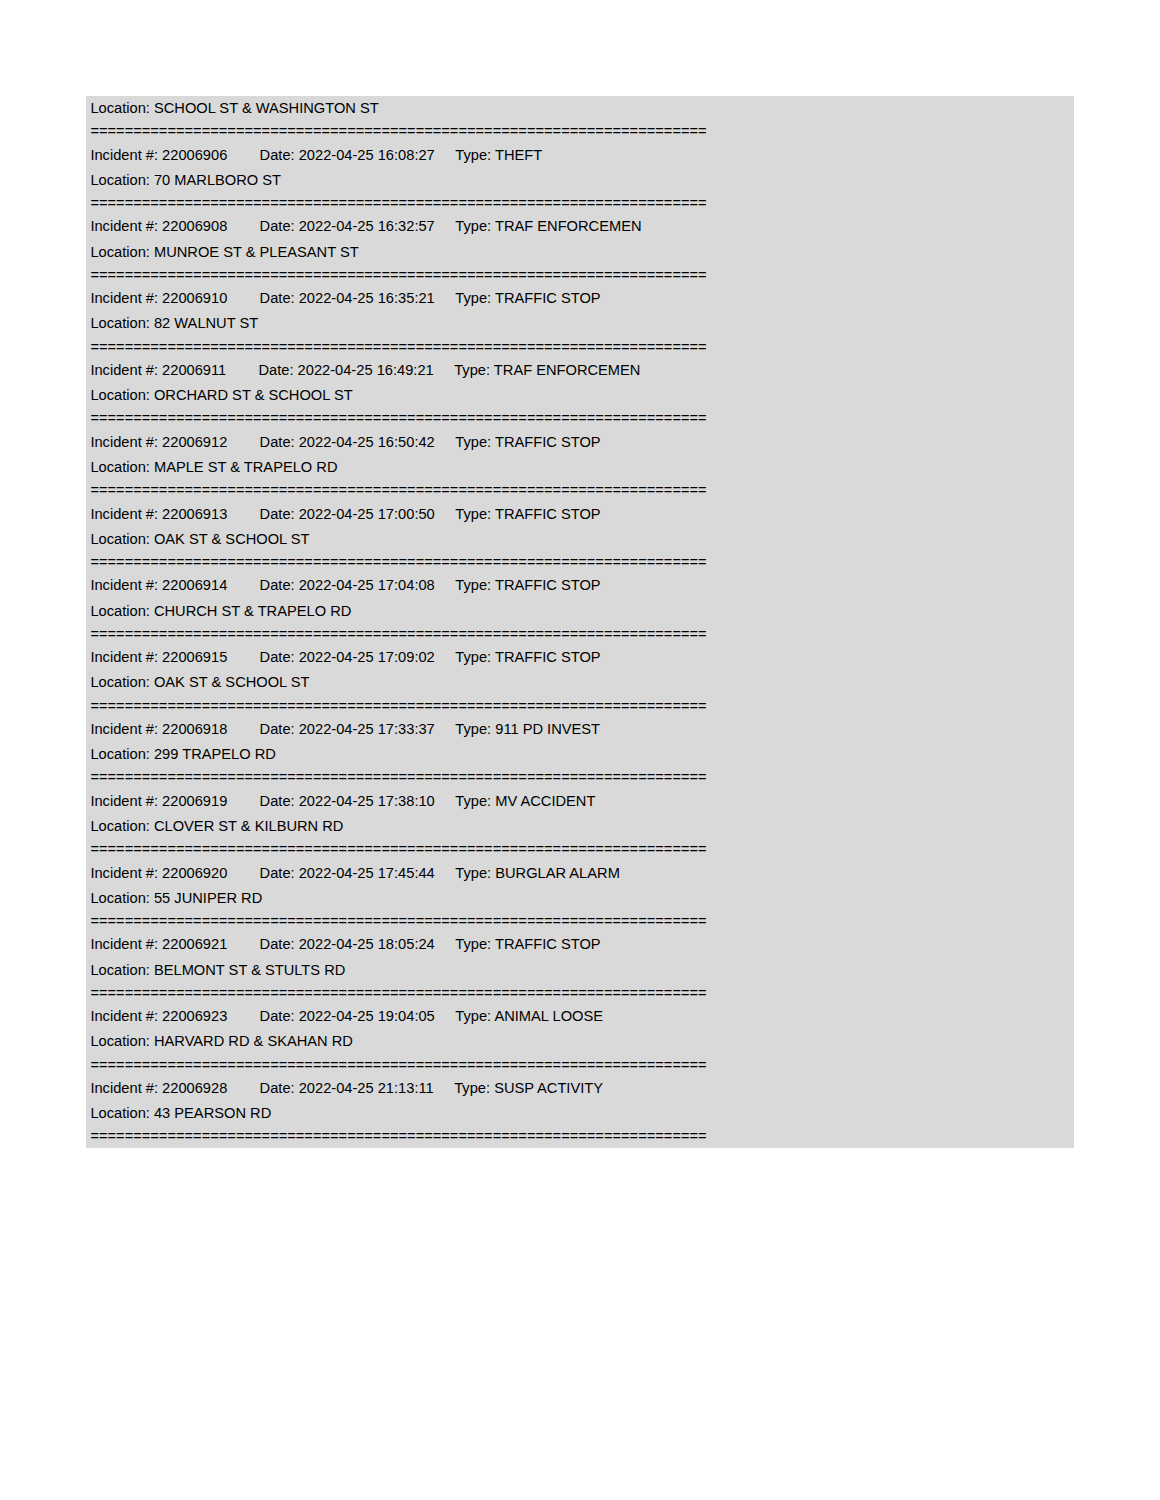Location: SCHOOL ST & WASHINGTON ST
========================================================================
Incident #: 22006906 Date: 2022-04-25 16:08:27 Type: THEFT
Location: 70 MARLBORO ST
========================================================================
Incident #: 22006908 Date: 2022-04-25 16:32:57 Type: TRAF ENFORCEMEN
Location: MUNROE ST & PLEASANT ST
========================================================================
Incident #: 22006910 Date: 2022-04-25 16:35:21 Type: TRAFFIC STOP
Location: 82 WALNUT ST
========================================================================
Incident #: 22006911 Date: 2022-04-25 16:49:21 Type: TRAF ENFORCEMEN
Location: ORCHARD ST & SCHOOL ST
========================================================================
Incident #: 22006912 Date: 2022-04-25 16:50:42 Type: TRAFFIC STOP
Location: MAPLE ST & TRAPELO RD
========================================================================
Incident #: 22006913 Date: 2022-04-25 17:00:50 Type: TRAFFIC STOP
Location: OAK ST & SCHOOL ST
========================================================================
Incident #: 22006914 Date: 2022-04-25 17:04:08 Type: TRAFFIC STOP
Location: CHURCH ST & TRAPELO RD
========================================================================
Incident #: 22006915 Date: 2022-04-25 17:09:02 Type: TRAFFIC STOP
Location: OAK ST & SCHOOL ST
========================================================================
Incident #: 22006918 Date: 2022-04-25 17:33:37 Type: 911 PD INVEST
Location: 299 TRAPELO RD
========================================================================
Incident #: 22006919 Date: 2022-04-25 17:38:10 Type: MV ACCIDENT
Location: CLOVER ST & KILBURN RD
========================================================================
Incident #: 22006920 Date: 2022-04-25 17:45:44 Type: BURGLAR ALARM
Location: 55 JUNIPER RD
========================================================================
Incident #: 22006921 Date: 2022-04-25 18:05:24 Type: TRAFFIC STOP
Location: BELMONT ST & STULTS RD
========================================================================
Incident #: 22006923 Date: 2022-04-25 19:04:05 Type: ANIMAL LOOSE
Location: HARVARD RD & SKAHAN RD
========================================================================
Incident #: 22006928 Date: 2022-04-25 21:13:11 Type: SUSP ACTIVITY
Location: 43 PEARSON RD
========================================================================